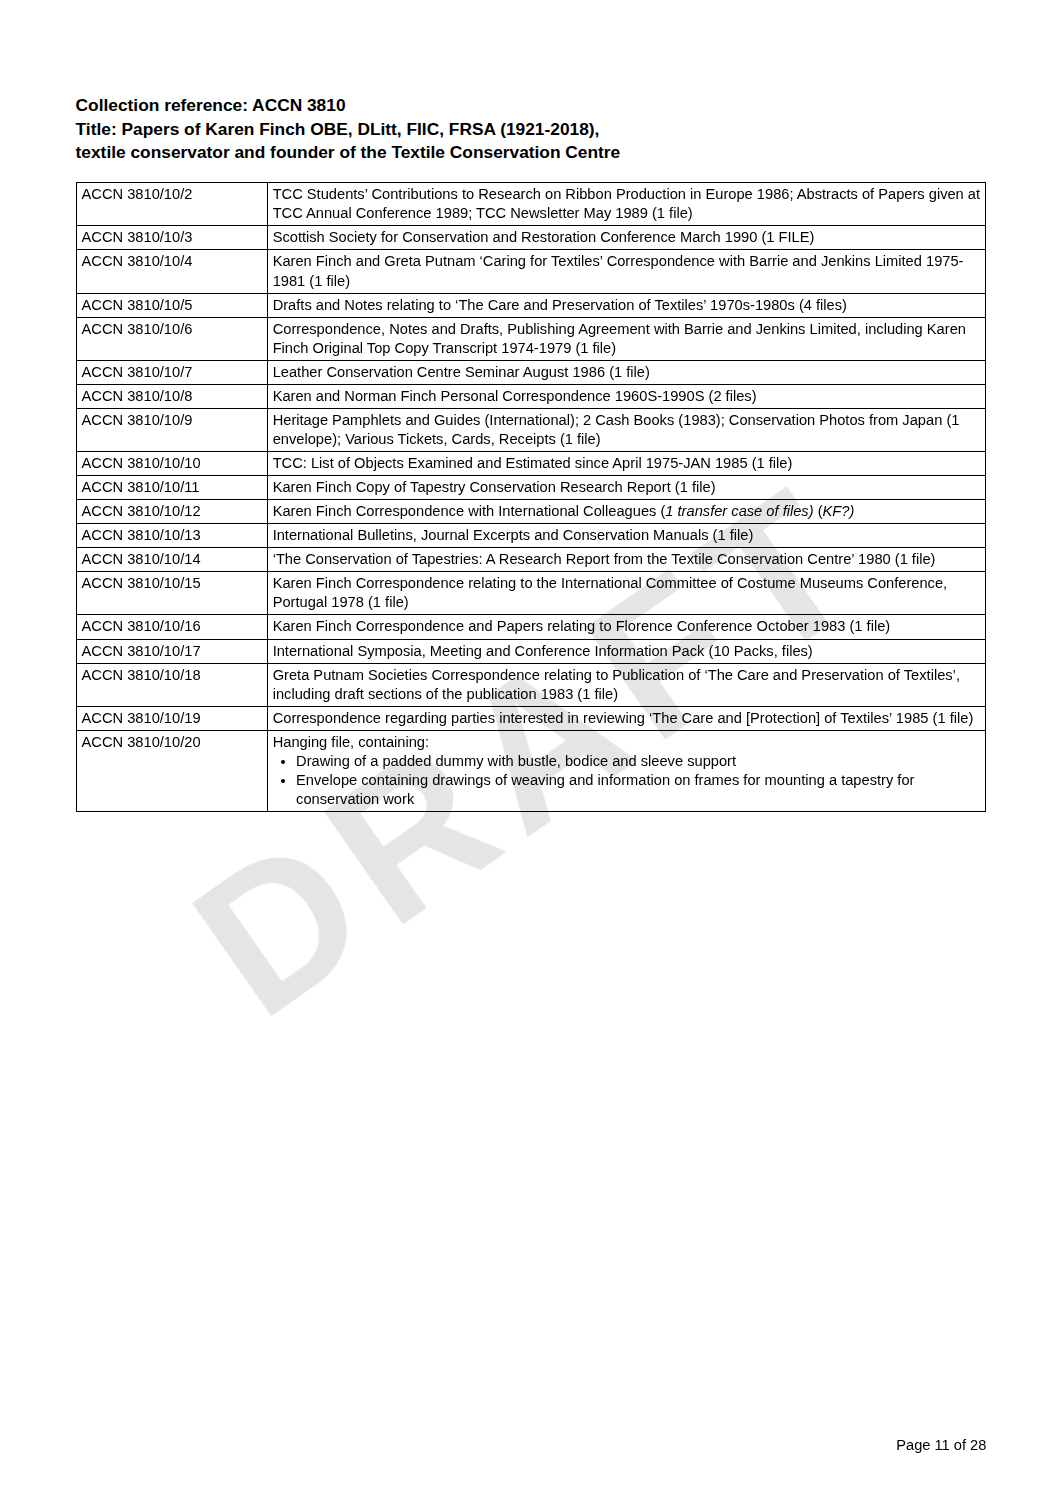DRAFT
Collection reference: ACCN 3810
Title: Papers of Karen Finch OBE, DLitt, FIIC, FRSA (1921-2018),
textile conservator and founder of the Textile Conservation Centre
| ACCN 3810/10/2 | TCC Students’ Contributions to Research on Ribbon Production in Europe 1986; Abstracts of Papers given at TCC Annual Conference 1989; TCC Newsletter May 1989 (1 file) |
| ACCN 3810/10/3 | Scottish Society for Conservation and Restoration Conference March 1990 (1 FILE) |
| ACCN 3810/10/4 | Karen Finch and Greta Putnam ‘Caring for Textiles’ Correspondence with Barrie and Jenkins Limited 1975-1981 (1 file) |
| ACCN 3810/10/5 | Drafts and Notes relating to ‘The Care and Preservation of Textiles’ 1970s-1980s (4 files) |
| ACCN 3810/10/6 | Correspondence, Notes and Drafts, Publishing Agreement with Barrie and Jenkins Limited, including Karen Finch Original Top Copy Transcript 1974-1979 (1 file) |
| ACCN 3810/10/7 | Leather Conservation Centre Seminar August 1986 (1 file) |
| ACCN 3810/10/8 | Karen and Norman Finch Personal Correspondence 1960S-1990S (2 files) |
| ACCN 3810/10/9 | Heritage Pamphlets and Guides (International); 2 Cash Books (1983); Conservation Photos from Japan (1 envelope); Various Tickets, Cards, Receipts (1 file) |
| ACCN 3810/10/10 | TCC: List of Objects Examined and Estimated since April 1975-JAN 1985 (1 file) |
| ACCN 3810/10/11 | Karen Finch Copy of Tapestry Conservation Research Report (1 file) |
| ACCN 3810/10/12 | Karen Finch Correspondence with International Colleagues ( 1 transfer case of files) ( KF?) |
| ACCN 3810/10/13 | International Bulletins, Journal Excerpts and Conservation Manuals (1 file) |
| ACCN 3810/10/14 | ‘The Conservation of Tapestries: A Research Report from the Textile Conservation Centre’ 1980 (1 file) |
| ACCN 3810/10/15 | Karen Finch Correspondence relating to the International Committee of Costume Museums Conference, Portugal 1978 (1 file) |
| ACCN 3810/10/16 | Karen Finch Correspondence and Papers relating to Florence Conference October 1983 (1 file) |
| ACCN 3810/10/17 | International Symposia, Meeting and Conference Information Pack (10 Packs, files) |
| ACCN 3810/10/18 | Greta Putnam Societies Correspondence relating to Publication of ‘The Care and Preservation of Textiles’, including draft sections of the publication 1983 (1 file) |
| ACCN 3810/10/19 | Correspondence regarding parties interested in reviewing ‘The Care and [Protection] of Textiles’ 1985 (1 file) |
| ACCN 3810/10/20 | Hanging file, containing: Drawing of a padded dummy with bustle, bodice and sleeve support Envelope containing drawings of weaving and information on frames for mounting a tapestry for conservation work |
Page 11 of 28